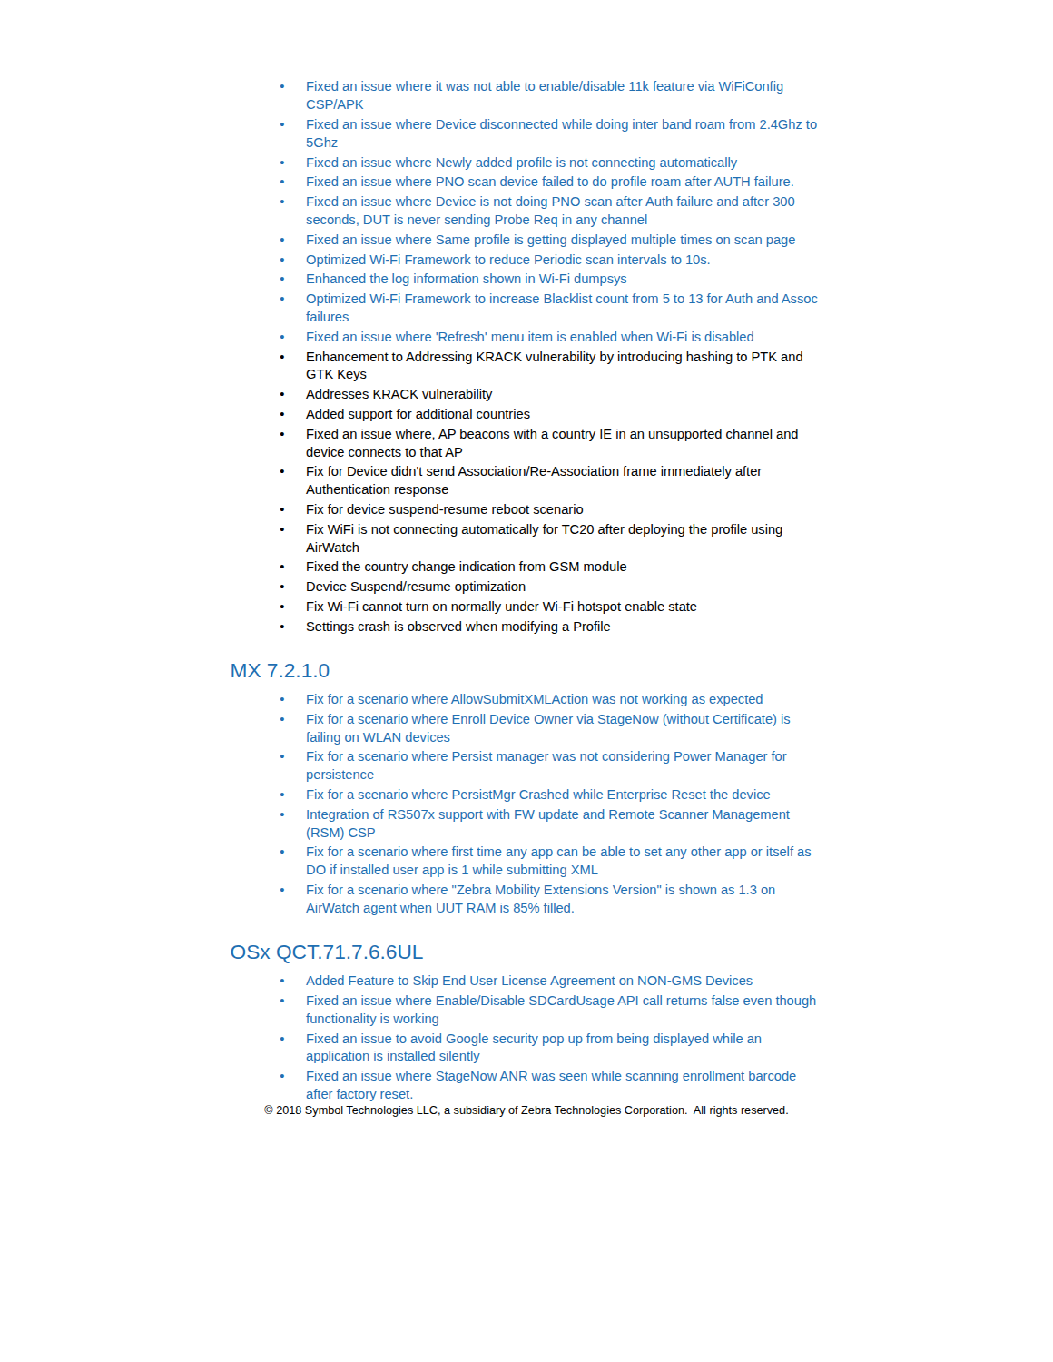Fixed an issue where it was not able to enable/disable 11k feature via WiFiConfig CSP/APK
Fixed an issue where Device disconnected while doing inter band roam from 2.4Ghz to 5Ghz
Fixed an issue where Newly added profile is not connecting automatically
Fixed an issue where PNO scan device failed to do profile roam after AUTH failure.
Fixed an issue where Device is not doing PNO scan after Auth failure and after 300 seconds, DUT is never sending Probe Req in any channel
Fixed an issue where Same profile is getting displayed multiple times on scan page
Optimized Wi-Fi Framework to reduce Periodic scan intervals to 10s.
Enhanced the log information shown in Wi-Fi dumpsys
Optimized Wi-Fi Framework to increase Blacklist count from 5 to 13 for Auth and Assoc failures
Fixed an issue where 'Refresh' menu item is enabled when Wi-Fi is disabled
Enhancement to Addressing KRACK vulnerability by introducing hashing to PTK and GTK Keys
Addresses KRACK vulnerability
Added support for additional countries
Fixed an issue where, AP beacons with a country IE in an unsupported channel and device connects to that AP
Fix for Device didn't send Association/Re-Association frame immediately after Authentication response
Fix for device suspend-resume reboot scenario
Fix WiFi is not connecting automatically for TC20 after deploying the profile using AirWatch
Fixed the country change indication from GSM module
Device Suspend/resume optimization
Fix Wi-Fi cannot turn on normally under Wi-Fi hotspot enable state
Settings crash is observed when modifying a Profile
MX 7.2.1.0
Fix for a scenario where AllowSubmitXMLAction was not working as expected
Fix for a scenario where Enroll Device Owner via StageNow (without Certificate) is failing on WLAN devices
Fix for a scenario where Persist manager was not considering Power Manager for persistence
Fix for a scenario where PersistMgr Crashed while Enterprise Reset the device
Integration of RS507x support with FW update and Remote Scanner Management (RSM) CSP
Fix for a scenario where first time any app can be able to set any other app or itself as DO if installed user app is 1 while submitting XML
Fix for a scenario where "Zebra Mobility Extensions Version" is shown as 1.3 on AirWatch agent when UUT RAM is 85% filled.
OSx QCT.71.7.6.6UL
Added Feature to Skip End User License Agreement on NON-GMS Devices
Fixed an issue where Enable/Disable SDCardUsage API call returns false even though functionality is working
Fixed an issue to avoid Google security pop up from being displayed while an application is installed silently
Fixed an issue where StageNow ANR was seen while scanning enrollment barcode after factory reset.
© 2018 Symbol Technologies LLC, a subsidiary of Zebra Technologies Corporation. All rights reserved.